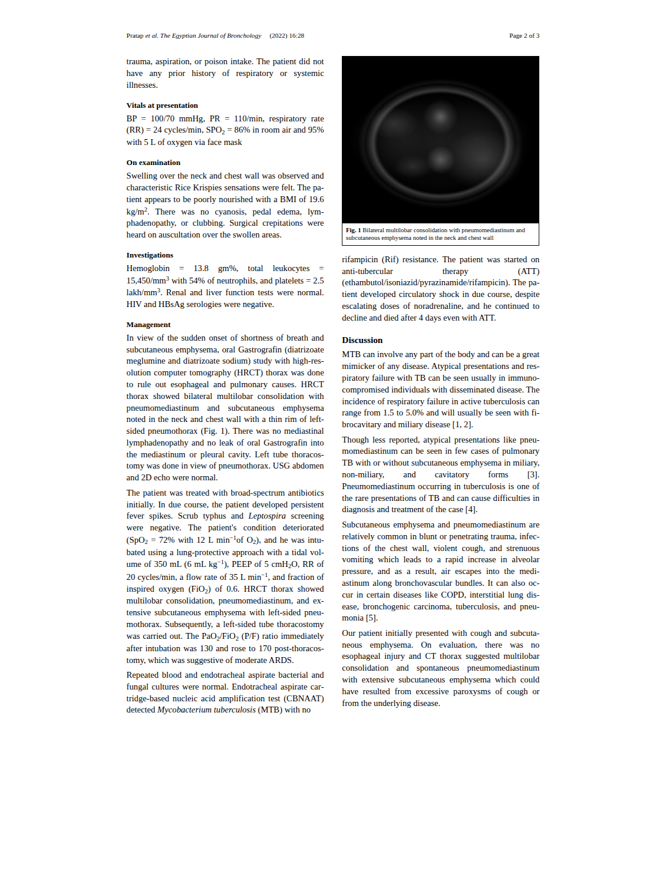Pratap et al. The Egyptian Journal of Bronchology (2022) 16:28
Page 2 of 3
trauma, aspiration, or poison intake. The patient did not have any prior history of respiratory or systemic illnesses.
Vitals at presentation
BP = 100/70 mmHg, PR = 110/min, respiratory rate (RR) = 24 cycles/min, SPO2 = 86% in room air and 95% with 5 L of oxygen via face mask
On examination
Swelling over the neck and chest wall was observed and characteristic Rice Krispies sensations were felt. The patient appears to be poorly nourished with a BMI of 19.6 kg/m2. There was no cyanosis, pedal edema, lymphadenopathy, or clubbing. Surgical crepitations were heard on auscultation over the swollen areas.
Investigations
Hemoglobin = 13.8 gm%, total leukocytes = 15,450/mm3 with 54% of neutrophils, and platelets = 2.5 lakh/mm3. Renal and liver function tests were normal. HIV and HBsAg serologies were negative.
Management
In view of the sudden onset of shortness of breath and subcutaneous emphysema, oral Gastrografin (diatrizoate meglumine and diatrizoate sodium) study with high-resolution computer tomography (HRCT) thorax was done to rule out esophageal and pulmonary causes. HRCT thorax showed bilateral multilobar consolidation with pneumomediastinum and subcutaneous emphysema noted in the neck and chest wall with a thin rim of left-sided pneumothorax (Fig. 1). There was no mediastinal lymphadenopathy and no leak of oral Gastrografin into the mediastinum or pleural cavity. Left tube thoracostomy was done in view of pneumothorax. USG abdomen and 2D echo were normal.
The patient was treated with broad-spectrum antibiotics initially. In due course, the patient developed persistent fever spikes. Scrub typhus and Leptospira screening were negative. The patient's condition deteriorated (SpO2 = 72% with 12 L min−1of O2), and he was intubated using a lung-protective approach with a tidal volume of 350 mL (6 mL kg−1), PEEP of 5 cmH2O, RR of 20 cycles/min, a flow rate of 35 L min−1, and fraction of inspired oxygen (FiO2) of 0.6. HRCT thorax showed multilobar consolidation, pneumomediastinum, and extensive subcutaneous emphysema with left-sided pneumothorax. Subsequently, a left-sided tube thoracostomy was carried out. The PaO2/FiO2 (P/F) ratio immediately after intubation was 130 and rose to 170 post-thoracostomy, which was suggestive of moderate ARDS.
Repeated blood and endotracheal aspirate bacterial and fungal cultures were normal. Endotracheal aspirate cartridge-based nucleic acid amplification test (CBNAAT) detected Mycobacterium tuberculosis (MTB) with no
Fig. 1 Bilateral multilobar consolidation with pneumomediastinum and subcutaneous emphysema noted in the neck and chest wall
rifampicin (Rif) resistance. The patient was started on anti-tubercular therapy (ATT) (ethambutol/isoniazid/pyrazinamide/rifampicin). The patient developed circulatory shock in due course, despite escalating doses of noradrenaline, and he continued to decline and died after 4 days even with ATT.
Discussion
MTB can involve any part of the body and can be a great mimicker of any disease. Atypical presentations and respiratory failure with TB can be seen usually in immunocompromised individuals with disseminated disease. The incidence of respiratory failure in active tuberculosis can range from 1.5 to 5.0% and will usually be seen with fibrocavitary and miliary disease [1, 2].
Though less reported, atypical presentations like pneumomediastinum can be seen in few cases of pulmonary TB with or without subcutaneous emphysema in miliary, non-miliary, and cavitatory forms [3]. Pneumomediastinum occurring in tuberculosis is one of the rare presentations of TB and can cause difficulties in diagnosis and treatment of the case [4].
Subcutaneous emphysema and pneumomediastinum are relatively common in blunt or penetrating trauma, infections of the chest wall, violent cough, and strenuous vomiting which leads to a rapid increase in alveolar pressure, and as a result, air escapes into the mediastinum along bronchovascular bundles. It can also occur in certain diseases like COPD, interstitial lung disease, bronchogenic carcinoma, tuberculosis, and pneumonia [5].
Our patient initially presented with cough and subcutaneous emphysema. On evaluation, there was no esophageal injury and CT thorax suggested multilobar consolidation and spontaneous pneumomediastinum with extensive subcutaneous emphysema which could have resulted from excessive paroxysms of cough or from the underlying disease.